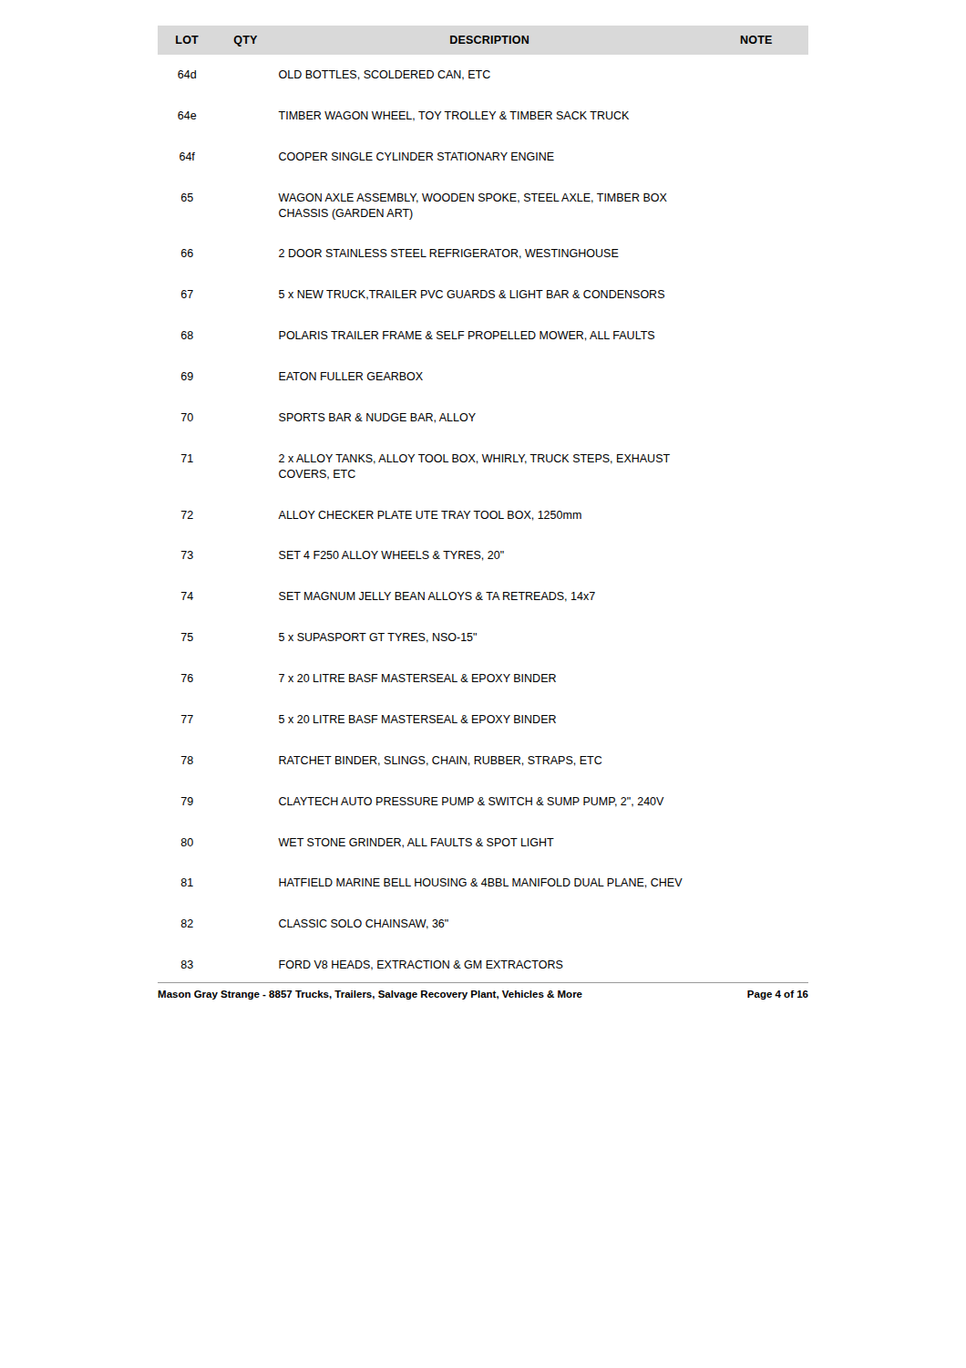| LOT | QTY | DESCRIPTION | NOTE |
| --- | --- | --- | --- |
| 64d | | OLD BOTTLES, SCOLDERED CAN, ETC | |
| 64e | | TIMBER WAGON WHEEL, TOY TROLLEY & TIMBER SACK TRUCK | |
| 64f | | COOPER SINGLE CYLINDER STATIONARY ENGINE | |
| 65 | | WAGON AXLE ASSEMBLY, WOODEN SPOKE, STEEL AXLE, TIMBER BOX CHASSIS (GARDEN ART) | |
| 66 | | 2 DOOR STAINLESS STEEL REFRIGERATOR, WESTINGHOUSE | |
| 67 | | 5 x NEW TRUCK,TRAILER PVC GUARDS & LIGHT BAR & CONDENSORS | |
| 68 | | POLARIS TRAILER FRAME & SELF PROPELLED MOWER, ALL FAULTS | |
| 69 | | EATON FULLER GEARBOX | |
| 70 | | SPORTS BAR & NUDGE BAR, ALLOY | |
| 71 | | 2 x ALLOY TANKS, ALLOY TOOL BOX, WHIRLY, TRUCK STEPS, EXHAUST COVERS, ETC | |
| 72 | | ALLOY CHECKER PLATE UTE TRAY TOOL BOX, 1250mm | |
| 73 | | SET 4 F250 ALLOY WHEELS & TYRES, 20" | |
| 74 | | SET MAGNUM JELLY BEAN ALLOYS & TA RETREADS, 14x7 | |
| 75 | | 5 x SUPASPORT GT TYRES, NSO-15" | |
| 76 | | 7 x 20 LITRE BASF MASTERSEAL & EPOXY BINDER | |
| 77 | | 5 x 20 LITRE BASF MASTERSEAL & EPOXY BINDER | |
| 78 | | RATCHET BINDER, SLINGS, CHAIN, RUBBER, STRAPS, ETC | |
| 79 | | CLAYTECH AUTO PRESSURE PUMP & SWITCH & SUMP PUMP, 2", 240V | |
| 80 | | WET STONE GRINDER, ALL FAULTS & SPOT LIGHT | |
| 81 | | HATFIELD MARINE BELL HOUSING & 4BBL MANIFOLD DUAL PLANE, CHEV | |
| 82 | | CLASSIC SOLO CHAINSAW, 36" | |
| 83 | | FORD V8 HEADS, EXTRACTION & GM EXTRACTORS | |
Mason Gray Strange - 8857 Trucks, Trailers, Salvage Recovery Plant, Vehicles & More Page 4 of 16